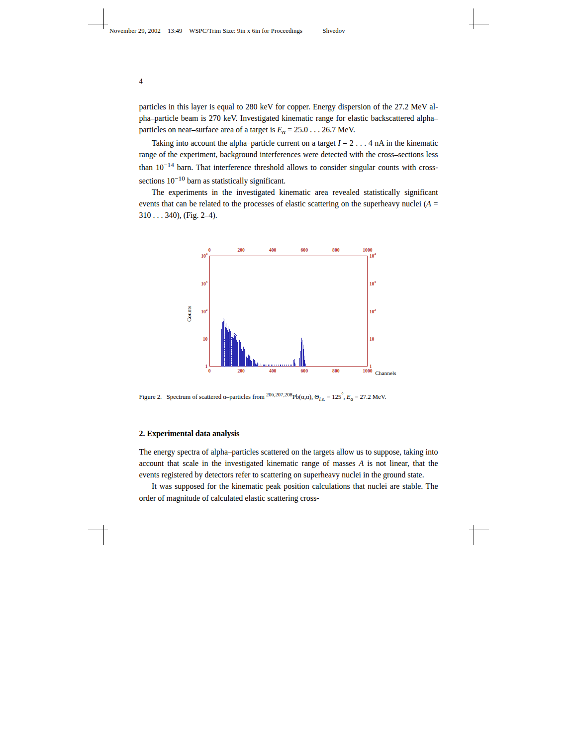November 29, 2002 13:49 WSPC/Trim Size: 9in x 6in for Proceedings Shvedov
4
particles in this layer is equal to 280 keV for copper. Energy dispersion of the 27.2 MeV alpha–particle beam is 270 keV. Investigated kinematic range for elastic backscattered alpha–particles on near–surface area of a target is Eα = 25.0 . . . 26.7 MeV.
Taking into account the alpha–particle current on a target I = 2 . . . 4 nA in the kinematic range of the experiment, background interferences were detected with the cross–sections less than 10−14 barn. That interference threshold allows to consider singular counts with cross-sections 10−10 barn as statistically significant.
The experiments in the investigated kinematic area revealed statistically significant events that can be related to the processes of elastic scattering on the superheavy nuclei (A = 310 . . . 340), (Fig. 2–4).
0 200 400 600 800 1000
0 200 400 600 800 1000
104 103 102 10 1
104 103 102 10 1
Counts
Channels
Figure 2. Spectrum of scattered α–particles from 206,207,208Pb(α,α), Θl.s. = 125°, Eα = 27.2 MeV.
2. Experimental data analysis
The energy spectra of alpha–particles scattered on the targets allow us to suppose, taking into account that scale in the investigated kinematic range of masses A is not linear, that the events registered by detectors refer to scattering on superheavy nuclei in the ground state.
It was supposed for the kinematic peak position calculations that nuclei are stable. The order of magnitude of calculated elastic scattering cross-